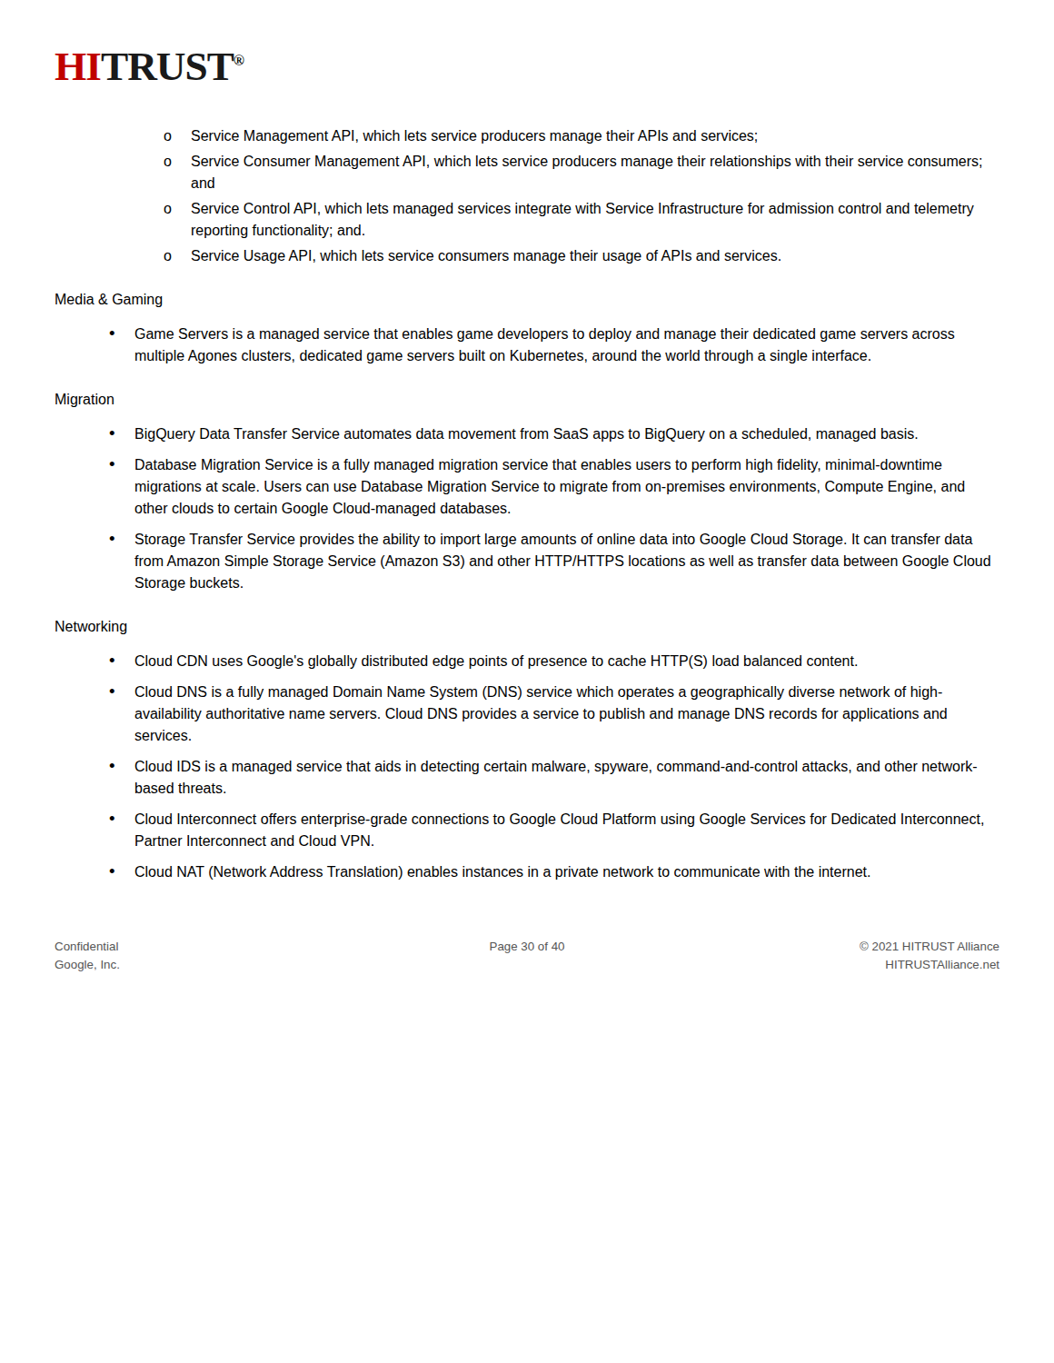HI TRUST®
Service Management API, which lets service producers manage their APIs and services;
Service Consumer Management API, which lets service producers manage their relationships with their service consumers; and
Service Control API, which lets managed services integrate with Service Infrastructure for admission control and telemetry reporting functionality; and.
Service Usage API, which lets service consumers manage their usage of APIs and services.
Media & Gaming
Game Servers is a managed service that enables game developers to deploy and manage their dedicated game servers across multiple Agones clusters, dedicated game servers built on Kubernetes, around the world through a single interface.
Migration
BigQuery Data Transfer Service automates data movement from SaaS apps to BigQuery on a scheduled, managed basis.
Database Migration Service is a fully managed migration service that enables users to perform high fidelity, minimal-downtime migrations at scale. Users can use Database Migration Service to migrate from on-premises environments, Compute Engine, and other clouds to certain Google Cloud-managed databases.
Storage Transfer Service provides the ability to import large amounts of online data into Google Cloud Storage. It can transfer data from Amazon Simple Storage Service (Amazon S3) and other HTTP/HTTPS locations as well as transfer data between Google Cloud Storage buckets.
Networking
Cloud CDN uses Google's globally distributed edge points of presence to cache HTTP(S) load balanced content.
Cloud DNS is a fully managed Domain Name System (DNS) service which operates a geographically diverse network of high-availability authoritative name servers. Cloud DNS provides a service to publish and manage DNS records for applications and services.
Cloud IDS is a managed service that aids in detecting certain malware, spyware, command-and-control attacks, and other network-based threats.
Cloud Interconnect offers enterprise-grade connections to Google Cloud Platform using Google Services for Dedicated Interconnect, Partner Interconnect and Cloud VPN.
Cloud NAT (Network Address Translation) enables instances in a private network to communicate with the internet.
Confidential
Google, Inc.
Page 30 of 40
© 2021 HITRUST Alliance
HITRUSTAlliance.net